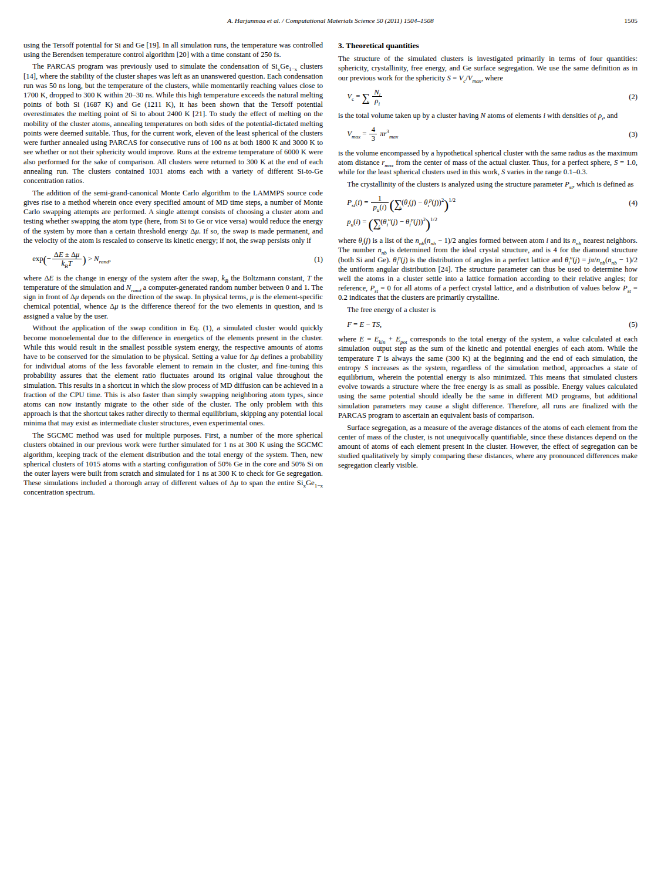A. Harjunmaa et al. / Computational Materials Science 50 (2011) 1504–1508 1505
using the Tersoff potential for Si and Ge [19]. In all simulation runs, the temperature was controlled using the Berendsen temperature control algorithm [20] with a time constant of 250 fs.
The PARCAS program was previously used to simulate the condensation of SixGe1−x clusters [14], where the stability of the cluster shapes was left as an unanswered question. Each condensation run was 50 ns long, but the temperature of the clusters, while momentarily reaching values close to 1700 K, dropped to 300 K within 20–30 ns. While this high temperature exceeds the natural melting points of both Si (1687 K) and Ge (1211 K), it has been shown that the Tersoff potential overestimates the melting point of Si to about 2400 K [21]. To study the effect of melting on the mobility of the cluster atoms, annealing temperatures on both sides of the potential-dictated melting points were deemed suitable. Thus, for the current work, eleven of the least spherical of the clusters were further annealed using PARCAS for consecutive runs of 100 ns at both 1800 K and 3000 K to see whether or not their sphericity would improve. Runs at the extreme temperature of 6000 K were also performed for the sake of comparison. All clusters were returned to 300 K at the end of each annealing run. The clusters contained 1031 atoms each with a variety of different Si-to-Ge concentration ratios.
The addition of the semi-grand-canonical Monte Carlo algorithm to the LAMMPS source code gives rise to a method wherein once every specified amount of MD time steps, a number of Monte Carlo swapping attempts are performed. A single attempt consists of choosing a cluster atom and testing whether swapping the atom type (here, from Si to Ge or vice versa) would reduce the energy of the system by more than a certain threshold energy Δμ. If so, the swap is made permanent, and the velocity of the atom is rescaled to conserve its kinetic energy; if not, the swap persists only if
exp(−ΔE ± Δμ kBT) > Nrand, (1)
where ΔE is the change in energy of the system after the swap, kB the Boltzmann constant, T the temperature of the simulation and Nrand a computer-generated random number between 0 and 1. The sign in front of Δμ depends on the direction of the swap. In physical terms, μ is the element-specific chemical potential, whence Δμ is the difference thereof for the two elements in question, and is assigned a value by the user.
Without the application of the swap condition in Eq. (1), a simulated cluster would quickly become monoelemental due to the difference in energetics of the elements present in the cluster. While this would result in the smallest possible system energy, the respective amounts of atoms have to be conserved for the simulation to be physical. Setting a value for Δμ defines a probability for individual atoms of the less favorable element to remain in the cluster, and fine-tuning this probability assures that the element ratio fluctuates around its original value throughout the simulation. This results in a shortcut in which the slow process of MD diffusion can be achieved in a fraction of the CPU time. This is also faster than simply swapping neighboring atom types, since atoms can now instantly migrate to the other side of the cluster. The only problem with this approach is that the shortcut takes rather directly to thermal equilibrium, skipping any potential local minima that may exist as intermediate cluster structures, even experimental ones.
The SGCMC method was used for multiple purposes. First, a number of the more spherical clusters obtained in our previous work were further simulated for 1 ns at 300 K using the SGCMC algorithm, keeping track of the element distribution and the total energy of the system. Then, new spherical clusters of 1015 atoms with a starting configuration of 50% Ge in the core and 50% Si on the outer layers were built from scratch and simulated for 1 ns at 300 K to check for Ge segregation. These simulations included a thorough array of different values of Δμ to span the entire SixGe1−x concentration spectrum.
3. Theoretical quantities
The structure of the simulated clusters is investigated primarily in terms of four quantities: sphericity, crystallinity, free energy, and Ge surface segregation. We use the same definition as in our previous work for the sphericity S = Vc/Vmax, where
Vc = ∑i Ni ρi (2)
is the total volume taken up by a cluster having N atoms of elements i with densities of ρi, and
Vmax = 43 πr3max (3)
is the volume encompassed by a hypothetical spherical cluster with the same radius as the maximum atom distance rmax from the center of mass of the actual cluster. Thus, for a perfect sphere, S = 1.0, while for the least spherical clusters used in this work, S varies in the range 0.1–0.3.
The crystallinity of the clusters is analyzed using the structure parameter Pst, which is defined as
Pst(i) = 1 pu(i)(∑j(θi(j) − θip(j))2)1/2 (4)
pu(i) = (∑j(θiu(j) − θip(j))2)1/2
where θi(j) is a list of the nnb(nnb − 1)/2 angles formed between atom i and its nnb nearest neighbors. The number nnb is determined from the ideal crystal structure, and is 4 for the diamond structure (both Si and Ge). θip(j) is the distribution of angles in a perfect lattice and θiu(j) = jπ/nnb(nnb − 1)/2 the uniform angular distribution [24]. The structure parameter can thus be used to determine how well the atoms in a cluster settle into a lattice formation according to their relative angles; for reference, Pst = 0 for all atoms of a perfect crystal lattice, and a distribution of values below Pst = 0.2 indicates that the clusters are primarily crystalline.
The free energy of a cluster is
F = E − TS, (5)
where E = Ekin + Epot corresponds to the total energy of the system, a value calculated at each simulation output step as the sum of the kinetic and potential energies of each atom. While the temperature T is always the same (300 K) at the beginning and the end of each simulation, the entropy S increases as the system, regardless of the simulation method, approaches a state of equilibrium, wherein the potential energy is also minimized. This means that simulated clusters evolve towards a structure where the free energy is as small as possible. Energy values calculated using the same potential should ideally be the same in different MD programs, but additional simulation parameters may cause a slight difference. Therefore, all runs are finalized with the PARCAS program to ascertain an equivalent basis of comparison.
Surface segregation, as a measure of the average distances of the atoms of each element from the center of mass of the cluster, is not unequivocally quantifiable, since these distances depend on the amount of atoms of each element present in the cluster. However, the effect of segregation can be studied qualitatively by simply comparing these distances, where any pronounced differences make segregation clearly visible.